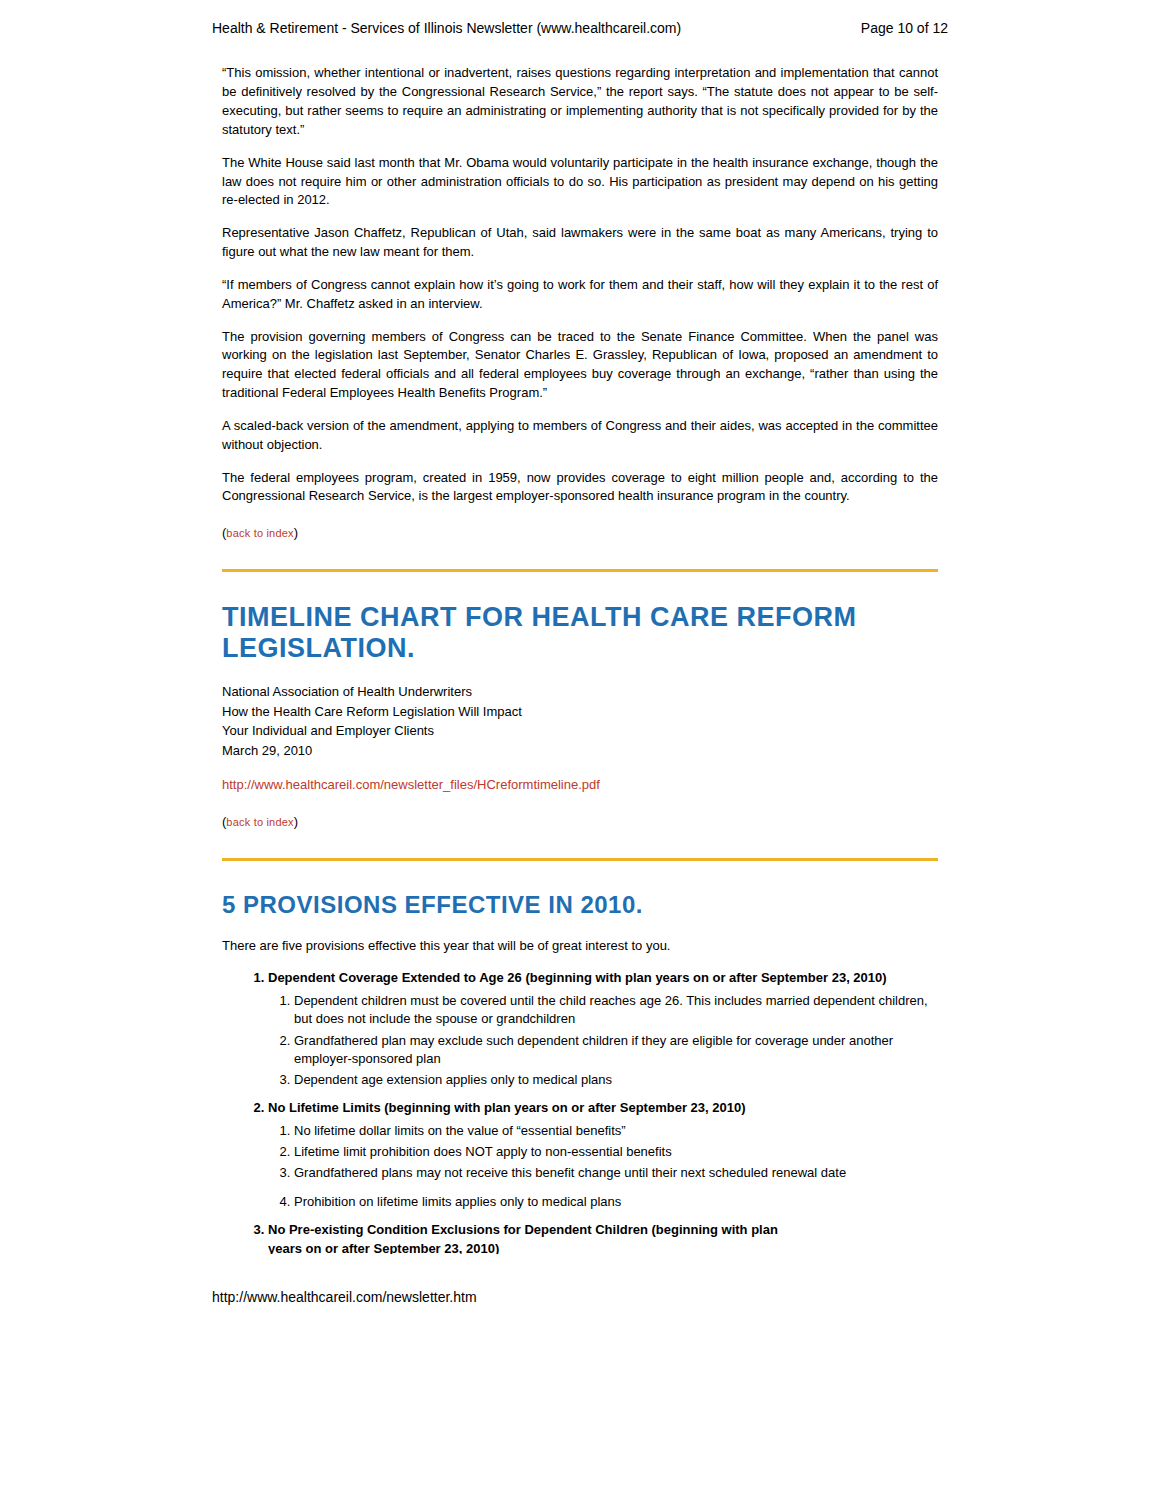Health & Retirement - Services of Illinois Newsletter (www.healthcareil.com)
Page 10 of 12
“This omission, whether intentional or inadvertent, raises questions regarding interpretation and implementation that cannot be definitively resolved by the Congressional Research Service,” the report says. “The statute does not appear to be self-executing, but rather seems to require an administrating or implementing authority that is not specifically provided for by the statutory text.”
The White House said last month that Mr. Obama would voluntarily participate in the health insurance exchange, though the law does not require him or other administration officials to do so. His participation as president may depend on his getting re-elected in 2012.
Representative Jason Chaffetz, Republican of Utah, said lawmakers were in the same boat as many Americans, trying to figure out what the new law meant for them.
“If members of Congress cannot explain how it’s going to work for them and their staff, how will they explain it to the rest of America?” Mr. Chaffetz asked in an interview.
The provision governing members of Congress can be traced to the Senate Finance Committee. When the panel was working on the legislation last September, Senator Charles E. Grassley, Republican of Iowa, proposed an amendment to require that elected federal officials and all federal employees buy coverage through an exchange, “rather than using the traditional Federal Employees Health Benefits Program.”
A scaled-back version of the amendment, applying to members of Congress and their aides, was accepted in the committee without objection.
The federal employees program, created in 1959, now provides coverage to eight million people and, according to the Congressional Research Service, is the largest employer-sponsored health insurance program in the country.
(back to index)
TIMELINE CHART FOR HEALTH CARE REFORM LEGISLATION.
National Association of Health Underwriters
How the Health Care Reform Legislation Will Impact
Your Individual and Employer Clients
March 29, 2010
http://www.healthcareil.com/newsletter_files/HCreformtimeline.pdf
(back to index)
5 PROVISIONS EFFECTIVE IN 2010.
There are five provisions effective this year that will be of great interest to you.
Dependent Coverage Extended to Age 26 (beginning with plan years on or after September 23, 2010)
Dependent children must be covered until the child reaches age 26. This includes married dependent children, but does not include the spouse or grandchildren
Grandfathered plan may exclude such dependent children if they are eligible for coverage under another employer-sponsored plan
Dependent age extension applies only to medical plans
No Lifetime Limits (beginning with plan years on or after September 23, 2010)
No lifetime dollar limits on the value of “essential benefits”
Lifetime limit prohibition does NOT apply to non-essential benefits
Grandfathered plans may not receive this benefit change until their next scheduled renewal date
Prohibition on lifetime limits applies only to medical plans
No Pre-existing Condition Exclusions for Dependent Children (beginning with plan
years on or after September 23, 2010)
http://www.healthcareil.com/newsletter.htm